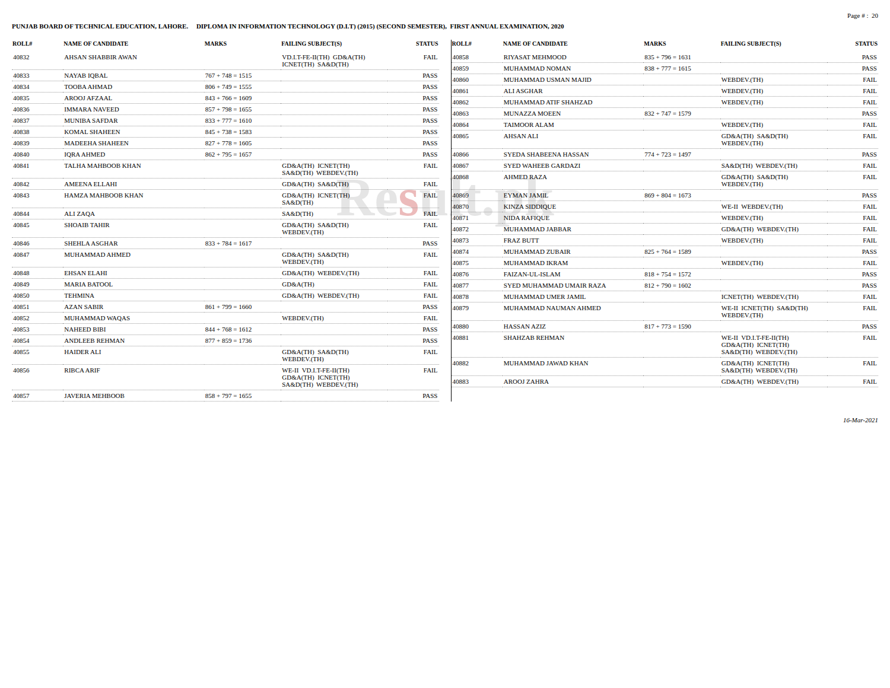Page # : 20
PUNJAB BOARD OF TECHNICAL EDUCATION, LAHORE. DIPLOMA IN INFORMATION TECHNOLOGY (D.I.T) (2015) (SECOND SEMESTER), FIRST ANNUAL EXAMINATION, 2020
Result.pk
| ROLL# | NAME OF CANDIDATE | MARKS | FAILING SUBJECT(S) | STATUS |
| --- | --- | --- | --- | --- |
| 40832 | AHSAN SHABBIR AWAN | | VD.I.T-FE-II(TH) GD&A(TH) ICNET(TH) SA&D(TH) | FAIL |
| 40833 | NAYAB IQBAL | 767 + 748 = 1515 | | PASS |
| 40834 | TOOBA AHMAD | 806 + 749 = 1555 | | PASS |
| 40835 | AROOJ AFZAAL | 843 + 766 = 1609 | | PASS |
| 40836 | IMMARA NAVEED | 857 + 798 = 1655 | | PASS |
| 40837 | MUNIBA SAFDAR | 833 + 777 = 1610 | | PASS |
| 40838 | KOMAL SHAHEEN | 845 + 738 = 1583 | | PASS |
| 40839 | MADEEHA SHAHEEN | 827 + 778 = 1605 | | PASS |
| 40840 | IQRA AHMED | 862 + 795 = 1657 | | PASS |
| 40841 | TALHA MAHBOOB KHAN | | GD&A(TH) ICNET(TH) SA&D(TH) WEBDEV.(TH) | FAIL |
| 40842 | AMEENA ELLAHI | | GD&A(TH) SA&D(TH) | FAIL |
| 40843 | HAMZA MAHBOOB KHAN | | GD&A(TH) ICNET(TH) SA&D(TH) | FAIL |
| 40844 | ALI ZAQA | | SA&D(TH) | FAIL |
| 40845 | SHOAIB TAHIR | | GD&A(TH) SA&D(TH) WEBDEV.(TH) | FAIL |
| 40846 | SHEHLA ASGHAR | 833 + 784 = 1617 | | PASS |
| 40847 | MUHAMMAD AHMED | | GD&A(TH) SA&D(TH) WEBDEV.(TH) | FAIL |
| 40848 | EHSAN ELAHI | | GD&A(TH) WEBDEV.(TH) | FAIL |
| 40849 | MARIA BATOOL | | GD&A(TH) | FAIL |
| 40850 | TEHMINA | | GD&A(TH) WEBDEV.(TH) | FAIL |
| 40851 | AZAN SABIR | 861 + 799 = 1660 | | PASS |
| 40852 | MUHAMMAD WAQAS | | WEBDEV.(TH) | FAIL |
| 40853 | NAHEED BIBI | 844 + 768 = 1612 | | PASS |
| 40854 | ANDLEEB REHMAN | 877 + 859 = 1736 | | PASS |
| 40855 | HAIDER ALI | | GD&A(TH) SA&D(TH) WEBDEV.(TH) | FAIL |
| 40856 | RIBCA ARIF | | WE-II VD.I.T-FE-II(TH) GD&A(TH) ICNET(TH) SA&D(TH) WEBDEV.(TH) | FAIL |
| 40857 | JAVERIA MEHBOOB | 858 + 797 = 1655 | | PASS |
| ROLL# | NAME OF CANDIDATE | MARKS | FAILING SUBJECT(S) | STATUS |
| --- | --- | --- | --- | --- |
| 40858 | RIYASAT MEHMOOD | 835 + 796 = 1631 | | PASS |
| 40859 | MUHAMMAD NOMAN | 838 + 777 = 1615 | | PASS |
| 40860 | MUHAMMAD USMAN MAJID | | WEBDEV.(TH) | FAIL |
| 40861 | ALI ASGHAR | | WEBDEV.(TH) | FAIL |
| 40862 | MUHAMMAD ATIF SHAHZAD | | WEBDEV.(TH) | FAIL |
| 40863 | MUNAZZA MOEEN | 832 + 747 = 1579 | | PASS |
| 40864 | TAIMOOR ALAM | | WEBDEV.(TH) | FAIL |
| 40865 | AHSAN ALI | | GD&A(TH) SA&D(TH) WEBDEV.(TH) | FAIL |
| 40866 | SYEDA SHABEENA HASSAN | 774 + 723 = 1497 | | PASS |
| 40867 | SYED WAHEEB GARDAZI | | SA&D(TH) WEBDEV.(TH) | FAIL |
| 40868 | AHMED RAZA | | GD&A(TH) SA&D(TH) WEBDEV.(TH) | FAIL |
| 40869 | EYMAN JAMIL | 869 + 804 = 1673 | | PASS |
| 40870 | KINZA SIDDIQUE | | WE-II WEBDEV.(TH) | FAIL |
| 40871 | NIDA RAFIQUE | | WEBDEV.(TH) | FAIL |
| 40872 | MUHAMMAD JABBAR | | GD&A(TH) WEBDEV.(TH) | FAIL |
| 40873 | FRAZ BUTT | | WEBDEV.(TH) | FAIL |
| 40874 | MUHAMMAD ZUBAIR | 825 + 764 = 1589 | | PASS |
| 40875 | MUHAMMAD IKRAM | | WEBDEV.(TH) | FAIL |
| 40876 | FAIZAN-UL-ISLAM | 818 + 754 = 1572 | | PASS |
| 40877 | SYED MUHAMMAD UMAIR RAZA | 812 + 790 = 1602 | | PASS |
| 40878 | MUHAMMAD UMER JAMIL | | ICNET(TH) WEBDEV.(TH) | FAIL |
| 40879 | MUHAMMAD NAUMAN AHMED | | WE-II ICNET(TH) SA&D(TH) WEBDEV.(TH) | FAIL |
| 40880 | HASSAN AZIZ | 817 + 773 = 1590 | | PASS |
| 40881 | SHAHZAB REHMAN | | WE-II VD.I.T-FE-II(TH) GD&A(TH) ICNET(TH) SA&D(TH) WEBDEV.(TH) | FAIL |
| 40882 | MUHAMMAD JAWAD KHAN | | GD&A(TH) ICNET(TH) SA&D(TH) WEBDEV.(TH) | FAIL |
| 40883 | AROOJ ZAHRA | | GD&A(TH) WEBDEV.(TH) | FAIL |
16-Mar-2021